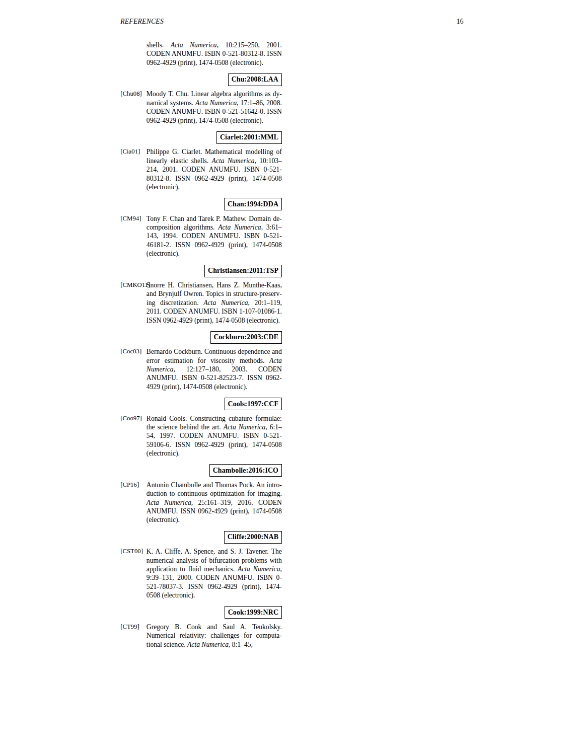REFERENCES 16
shells. Acta Numerica, 10:215–250, 2001. CODEN ANUMFU. ISBN 0-521-80312-8. ISSN 0962-4929 (print), 1474-0508 (electronic).
Chu:2008:LAA
[Chu08]
Moody T. Chu. Linear algebra algorithms as dynamical systems. Acta Numerica, 17:1–86, 2008. CODEN ANUMFU. ISBN 0-521-51642-0. ISSN 0962-4929 (print), 1474-0508 (electronic).
Ciarlet:2001:MML
[Cia01]
Philippe G. Ciarlet. Mathematical modelling of linearly elastic shells. Acta Numerica, 10:103–214, 2001. CODEN ANUMFU. ISBN 0-521-80312-8. ISSN 0962-4929 (print), 1474-0508 (electronic).
Chan:1994:DDA
[CM94]
Tony F. Chan and Tarek P. Mathew. Domain decomposition algorithms. Acta Numerica, 3:61–143, 1994. CODEN ANUMFU. ISBN 0-521-46181-2. ISSN 0962-4929 (print), 1474-0508 (electronic).
Christiansen:2011:TSP
[CMKO11]
Snorre H. Christiansen, Hans Z. Munthe-Kaas, and Brynjulf Owren. Topics in structure-preserving discretization. Acta Numerica, 20:1–119, 2011. CODEN ANUMFU. ISBN 1-107-01086-1. ISSN 0962-4929 (print), 1474-0508 (electronic).
Cockburn:2003:CDE
[Coc03]
Bernardo Cockburn. Continuous dependence and error estimation for viscosity methods. Acta Numerica, 12:127–180, 2003. CODEN ANUMFU. ISBN 0-521-82523-7. ISSN 0962-4929 (print), 1474-0508 (electronic).
Cools:1997:CCF
[Coo97]
Ronald Cools. Constructing cubature formulae: the science behind the art. Acta Numerica, 6:1–54, 1997. CODEN ANUMFU. ISBN 0-521-59106-6. ISSN 0962-4929 (print), 1474-0508 (electronic).
Chambolle:2016:ICO
[CP16]
Antonin Chambolle and Thomas Pock. An introduction to continuous optimization for imaging. Acta Numerica, 25:161–319, 2016. CODEN ANUMFU. ISSN 0962-4929 (print), 1474-0508 (electronic).
Cliffe:2000:NAB
[CST00]
K. A. Cliffe, A. Spence, and S. J. Tavener. The numerical analysis of bifurcation problems with application to fluid mechanics. Acta Numerica, 9:39–131, 2000. CODEN ANUMFU. ISBN 0-521-78037-3. ISSN 0962-4929 (print), 1474-0508 (electronic).
Cook:1999:NRC
[CT99]
Gregory B. Cook and Saul A. Teukolsky. Numerical relativity: challenges for computational science. Acta Numerica, 8:1–45,